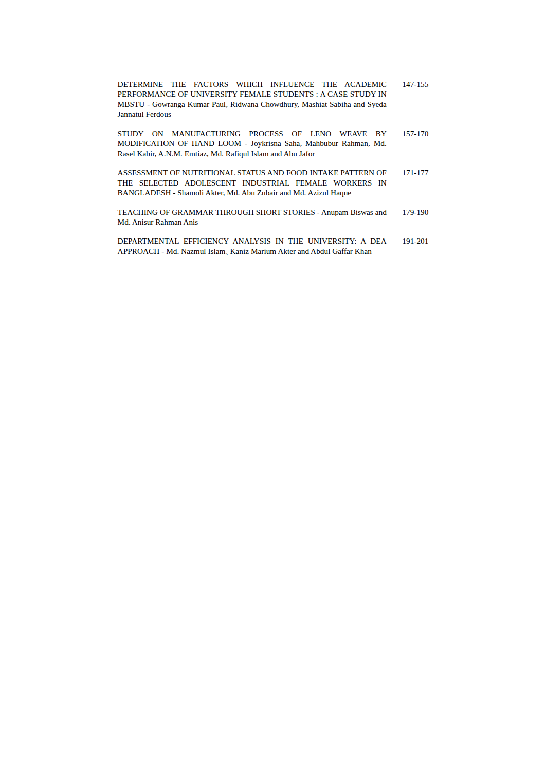| Determine the factors which influence the academic performance of university female students : a case study in MBSTU - Gowranga Kumar Paul, Ridwana Chowdhury, Mashiat Sabiha and Syeda Jannatul Ferdous | 147-155 |
| Study on manufacturing process of leno weave by modification of hand loom - Joykrisna Saha, Mahbubur Rahman, Md. Rasel Kabir, A.N.M. Emtiaz, Md. Rafiqul Islam and Abu Jafor | 157-170 |
| Assessment of nutritional status and food intake pattern of the selected adolescent industrial female workers in Bangladesh - Shamoli Akter, Md. Abu Zubair and Md. Azizul Haque | 171-177 |
| Teaching of grammar through short stories - Anupam Biswas and Md. Anisur Rahman Anis | 179-190 |
| Departmental efficiency analysis in the university: a DEA approach - Md. Nazmul Islam¸ Kaniz Marium Akter and Abdul Gaffar Khan | 191-201 |